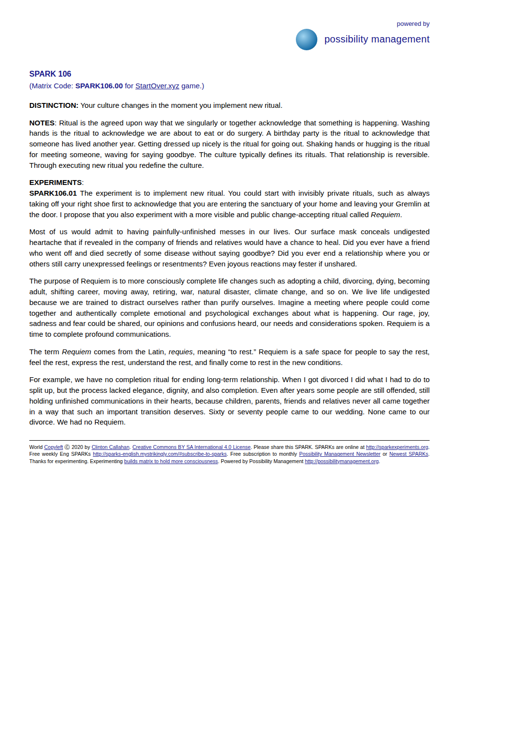powered by
possibility management
SPARK 106
(Matrix Code: SPARK106.00 for StartOver.xyz game.)
DISTINCTION: Your culture changes in the moment you implement new ritual.
NOTES: Ritual is the agreed upon way that we singularly or together acknowledge that something is happening. Washing hands is the ritual to acknowledge we are about to eat or do surgery. A birthday party is the ritual to acknowledge that someone has lived another year. Getting dressed up nicely is the ritual for going out. Shaking hands or hugging is the ritual for meeting someone, waving for saying goodbye. The culture typically defines its rituals. That relationship is reversible. Through executing new ritual you redefine the culture.
EXPERIMENTS:
SPARK106.01 The experiment is to implement new ritual. You could start with invisibly private rituals, such as always taking off your right shoe first to acknowledge that you are entering the sanctuary of your home and leaving your Gremlin at the door. I propose that you also experiment with a more visible and public change-accepting ritual called Requiem.
Most of us would admit to having painfully-unfinished messes in our lives. Our surface mask conceals undigested heartache that if revealed in the company of friends and relatives would have a chance to heal. Did you ever have a friend who went off and died secretly of some disease without saying goodbye? Did you ever end a relationship where you or others still carry unexpressed feelings or resentments? Even joyous reactions may fester if unshared.
The purpose of Requiem is to more consciously complete life changes such as adopting a child, divorcing, dying, becoming adult, shifting career, moving away, retiring, war, natural disaster, climate change, and so on. We live life undigested because we are trained to distract ourselves rather than purify ourselves. Imagine a meeting where people could come together and authentically complete emotional and psychological exchanges about what is happening. Our rage, joy, sadness and fear could be shared, our opinions and confusions heard, our needs and considerations spoken. Requiem is a time to complete profound communications.
The term Requiem comes from the Latin, requies, meaning “to rest.” Requiem is a safe space for people to say the rest, feel the rest, express the rest, understand the rest, and finally come to rest in the new conditions.
For example, we have no completion ritual for ending long-term relationship. When I got divorced I did what I had to do to split up, but the process lacked elegance, dignity, and also completion. Even after years some people are still offended, still holding unfinished communications in their hearts, because children, parents, friends and relatives never all came together in a way that such an important transition deserves. Sixty or seventy people came to our wedding. None came to our divorce. We had no Requiem.
World Copyleft Ⓒ 2020 by Clinton Callahan. Creative Commons BY SA International 4.0 License. Please share this SPARK. SPARKs are online at http://sparkexperiments.org. Free weekly Eng SPARKs http://sparks-english.mystrikingly.com/#subscribe-to-sparks. Free subscription to monthly Possibility Management Newsletter or Newest SPARKs. Thanks for experimenting. Experimenting builds matrix to hold more consciousness. Powered by Possibility Management http://possibilitymanagement.org.